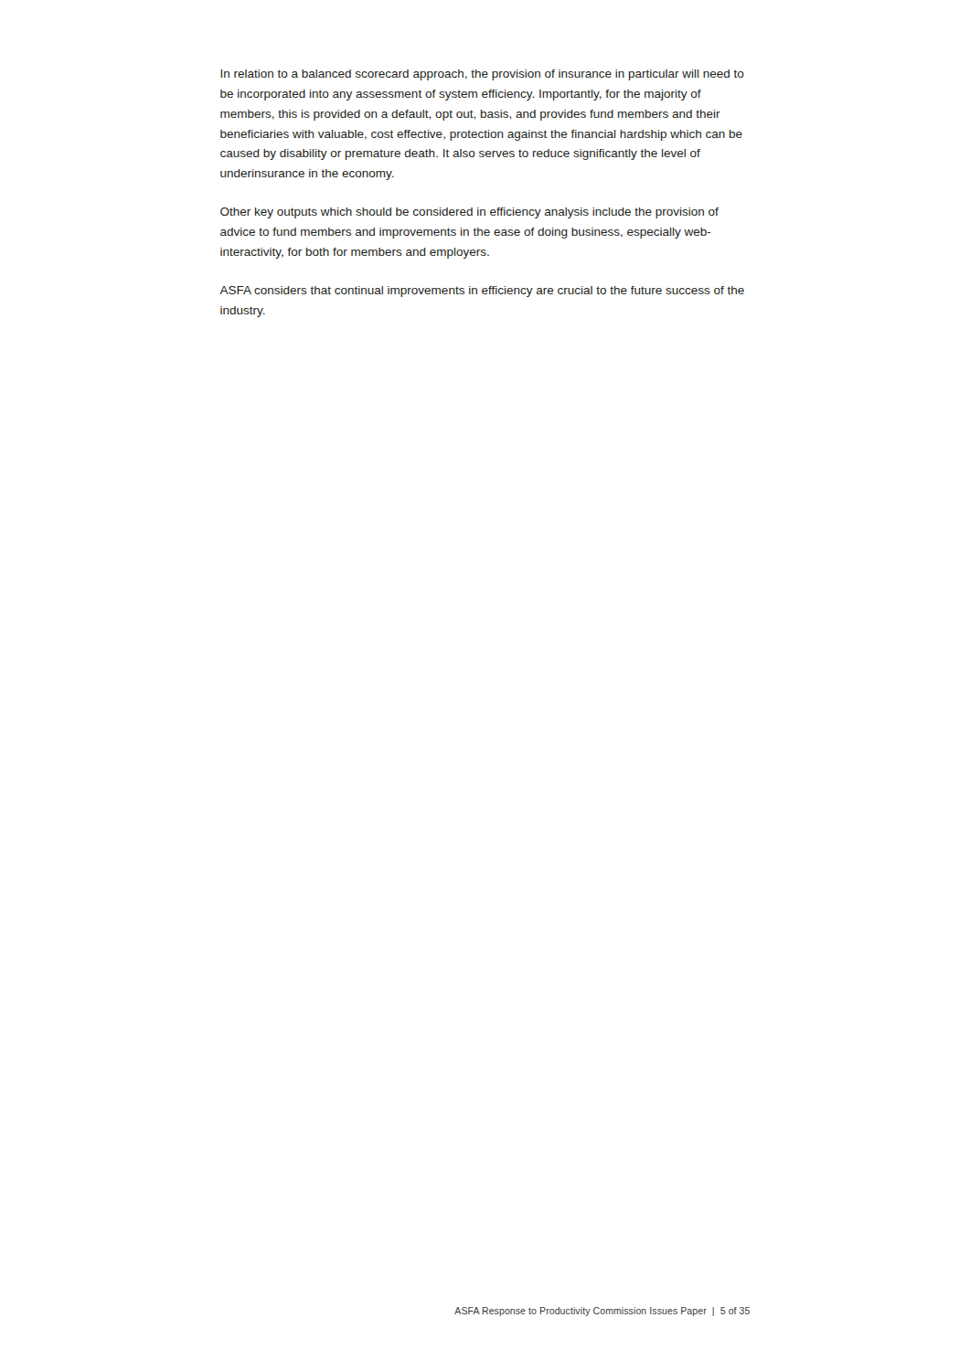In relation to a balanced scorecard approach, the provision of insurance in particular will need to be incorporated into any assessment of system efficiency. Importantly, for the majority of members, this is provided on a default, opt out, basis, and provides fund members and their beneficiaries with valuable, cost effective, protection against the financial hardship which can be caused by disability or premature death. It also serves to reduce significantly the level of underinsurance in the economy.
Other key outputs which should be considered in efficiency analysis include the provision of advice to fund members and improvements in the ease of doing business, especially web-interactivity, for both for members and employers.
ASFA considers that continual improvements in efficiency are crucial to the future success of the industry.
ASFA Response to Productivity Commission Issues Paper | 5 of 35